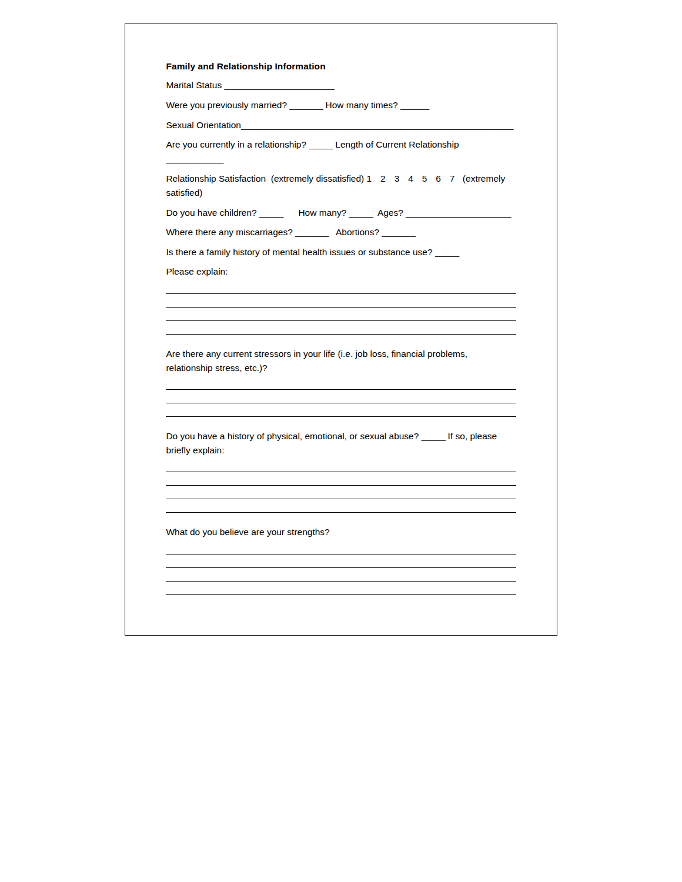Family and Relationship Information
Marital Status _______________________
Were you previously married? _______ How many times? ______
Sexual Orientation_________________________________________________________
Are you currently in a relationship? _____ Length of Current Relationship ____________
Relationship Satisfaction (extremely dissatisfied) 1 2 3 4 5 6 7 (extremely satisfied)
Do you have children? _____ How many? _____ Ages? ______________________
Where there any miscarriages? _______ Abortions? _______
Is there a family history of mental health issues or substance use? _____
Please explain:
Are there any current stressors in your life (i.e. job loss, financial problems, relationship stress, etc.)?
Do you have a history of physical, emotional, or sexual abuse? _____ If so, please briefly explain:
What do you believe are your strengths?